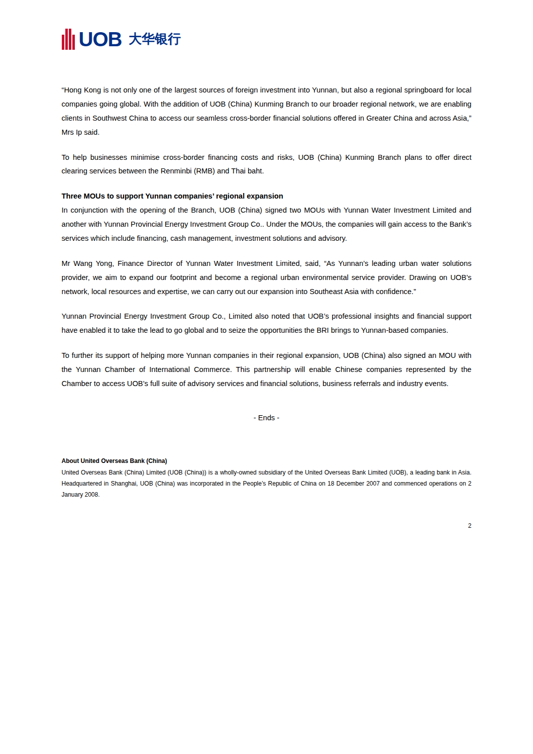UOB 大华银行
“Hong Kong is not only one of the largest sources of foreign investment into Yunnan, but also a regional springboard for local companies going global. With the addition of UOB (China) Kunming Branch to our broader regional network, we are enabling clients in Southwest China to access our seamless cross-border financial solutions offered in Greater China and across Asia,” Mrs Ip said.
To help businesses minimise cross-border financing costs and risks, UOB (China) Kunming Branch plans to offer direct clearing services between the Renminbi (RMB) and Thai baht.
Three MOUs to support Yunnan companies’ regional expansion
In conjunction with the opening of the Branch, UOB (China) signed two MOUs with Yunnan Water Investment Limited and another with Yunnan Provincial Energy Investment Group Co.. Under the MOUs, the companies will gain access to the Bank’s services which include financing, cash management, investment solutions and advisory.
Mr Wang Yong, Finance Director of Yunnan Water Investment Limited, said, “As Yunnan’s leading urban water solutions provider, we aim to expand our footprint and become a regional urban environmental service provider. Drawing on UOB’s network, local resources and expertise, we can carry out our expansion into Southeast Asia with confidence.”
Yunnan Provincial Energy Investment Group Co., Limited also noted that UOB’s professional insights and financial support have enabled it to take the lead to go global and to seize the opportunities the BRI brings to Yunnan-based companies.
To further its support of helping more Yunnan companies in their regional expansion, UOB (China) also signed an MOU with the Yunnan Chamber of International Commerce. This partnership will enable Chinese companies represented by the Chamber to access UOB’s full suite of advisory services and financial solutions, business referrals and industry events.
- Ends -
About United Overseas Bank (China)
United Overseas Bank (China) Limited (UOB (China)) is a wholly-owned subsidiary of the United Overseas Bank Limited (UOB), a leading bank in Asia. Headquartered in Shanghai, UOB (China) was incorporated in the People’s Republic of China on 18 December 2007 and commenced operations on 2 January 2008.
2